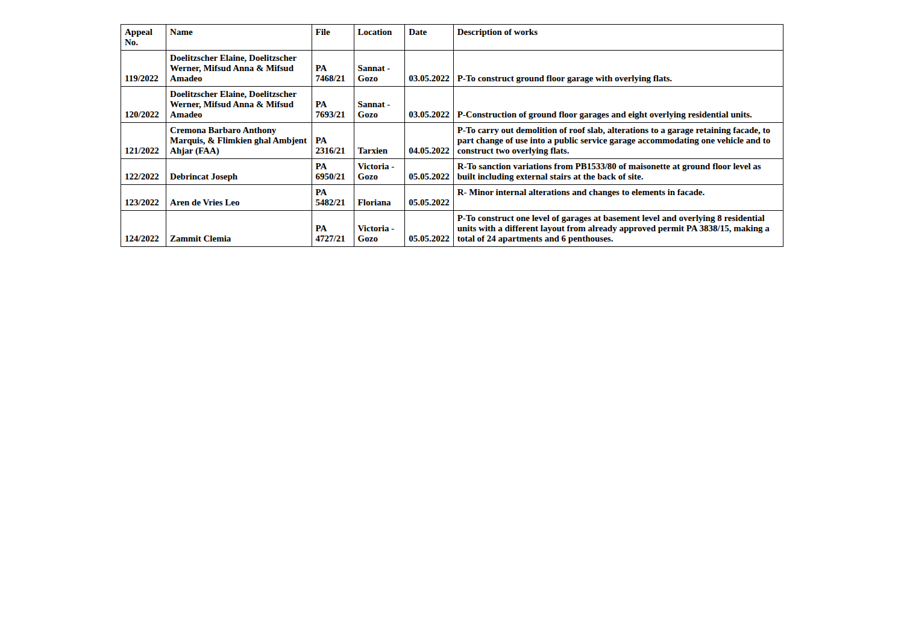| Appeal No. | Name | File | Location | Date | Description of works |
| --- | --- | --- | --- | --- | --- |
| 119/2022 | Doelitzscher Elaine, Doelitzscher Werner, Mifsud Anna & Mifsud Amadeo | PA 7468/21 | Sannat - Gozo | 03.05.2022 | P-To construct ground floor garage with overlying flats. |
| 120/2022 | Doelitzscher Elaine, Doelitzscher Werner, Mifsud Anna & Mifsud Amadeo | PA 7693/21 | Sannat - Gozo | 03.05.2022 | P-Construction of ground floor garages and eight overlying residential units. |
| 121/2022 | Cremona Barbaro Anthony Marquis, & Flimkien ghal Ambjent Ahjar (FAA) | PA 2316/21 | Tarxien | 04.05.2022 | P-To carry out demolition of roof slab, alterations to a garage retaining facade, to part change of use into a public service garage accommodating one vehicle and to construct two overlying flats. |
| 122/2022 | Debrincat Joseph | PA 6950/21 | Victoria - Gozo | 05.05.2022 | R-To sanction variations from PB1533/80 of maisonette at ground floor level as built including external stairs at the back of site. |
| 123/2022 | Aren de Vries Leo | PA 5482/21 | Floriana | 05.05.2022 | R- Minor internal alterations and changes to elements in facade. |
| 124/2022 | Zammit Clemia | PA 4727/21 | Victoria - Gozo | 05.05.2022 | P-To construct one level of garages at basement level and overlying 8 residential units with a different layout from already approved permit PA 3838/15, making a total of 24 apartments and 6 penthouses. |